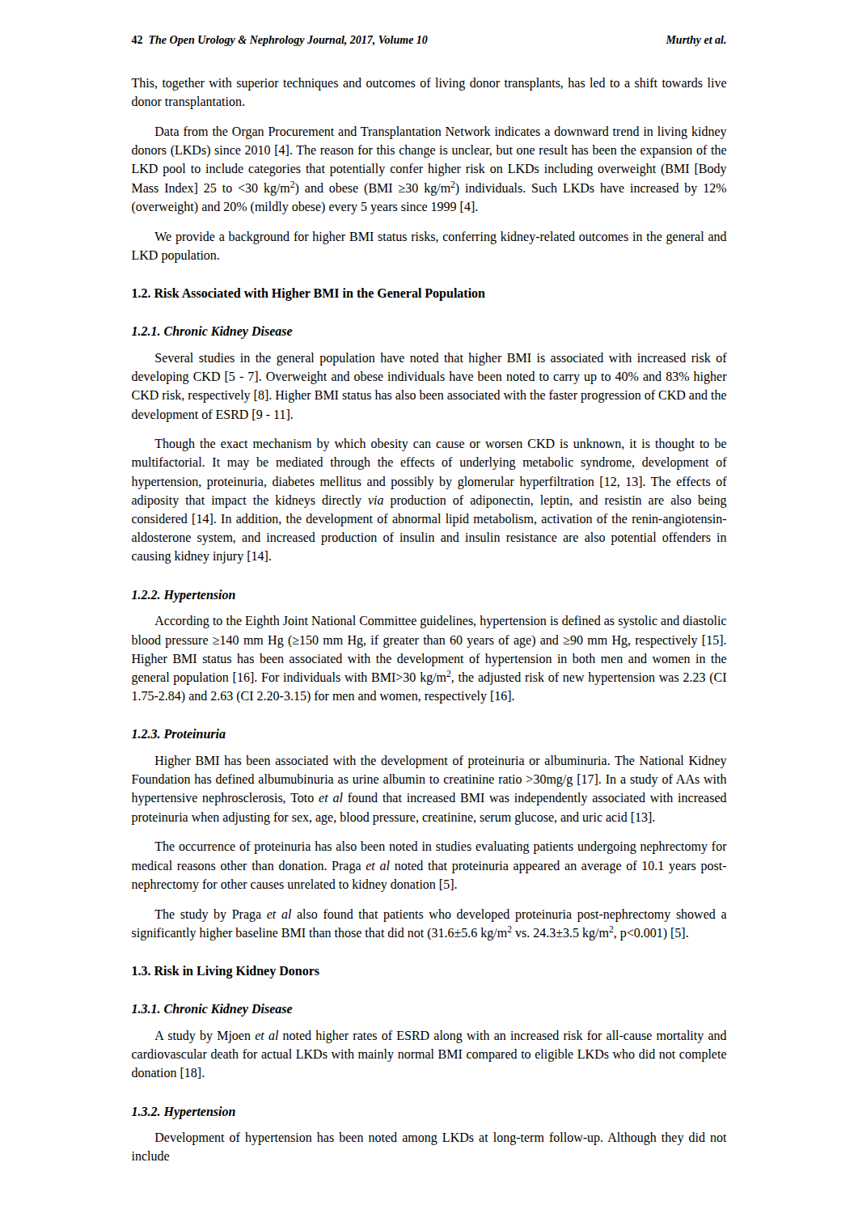42 The Open Urology & Nephrology Journal, 2017, Volume 10
Murthy et al.
This, together with superior techniques and outcomes of living donor transplants, has led to a shift towards live donor transplantation.
Data from the Organ Procurement and Transplantation Network indicates a downward trend in living kidney donors (LKDs) since 2010 [4]. The reason for this change is unclear, but one result has been the expansion of the LKD pool to include categories that potentially confer higher risk on LKDs including overweight (BMI [Body Mass Index] 25 to <30 kg/m2) and obese (BMI ≥30 kg/m2) individuals. Such LKDs have increased by 12% (overweight) and 20% (mildly obese) every 5 years since 1999 [4].
We provide a background for higher BMI status risks, conferring kidney-related outcomes in the general and LKD population.
1.2. Risk Associated with Higher BMI in the General Population
1.2.1. Chronic Kidney Disease
Several studies in the general population have noted that higher BMI is associated with increased risk of developing CKD [5 - 7]. Overweight and obese individuals have been noted to carry up to 40% and 83% higher CKD risk, respectively [8]. Higher BMI status has also been associated with the faster progression of CKD and the development of ESRD [9 - 11].
Though the exact mechanism by which obesity can cause or worsen CKD is unknown, it is thought to be multifactorial. It may be mediated through the effects of underlying metabolic syndrome, development of hypertension, proteinuria, diabetes mellitus and possibly by glomerular hyperfiltration [12, 13]. The effects of adiposity that impact the kidneys directly via production of adiponectin, leptin, and resistin are also being considered [14]. In addition, the development of abnormal lipid metabolism, activation of the renin-angiotensin-aldosterone system, and increased production of insulin and insulin resistance are also potential offenders in causing kidney injury [14].
1.2.2. Hypertension
According to the Eighth Joint National Committee guidelines, hypertension is defined as systolic and diastolic blood pressure ≥140 mm Hg (≥150 mm Hg, if greater than 60 years of age) and ≥90 mm Hg, respectively [15]. Higher BMI status has been associated with the development of hypertension in both men and women in the general population [16]. For individuals with BMI>30 kg/m2, the adjusted risk of new hypertension was 2.23 (CI 1.75-2.84) and 2.63 (CI 2.20-3.15) for men and women, respectively [16].
1.2.3. Proteinuria
Higher BMI has been associated with the development of proteinuria or albuminuria. The National Kidney Foundation has defined albumubinuria as urine albumin to creatinine ratio >30mg/g [17]. In a study of AAs with hypertensive nephrosclerosis, Toto et al found that increased BMI was independently associated with increased proteinuria when adjusting for sex, age, blood pressure, creatinine, serum glucose, and uric acid [13].
The occurrence of proteinuria has also been noted in studies evaluating patients undergoing nephrectomy for medical reasons other than donation. Praga et al noted that proteinuria appeared an average of 10.1 years post-nephrectomy for other causes unrelated to kidney donation [5].
The study by Praga et al also found that patients who developed proteinuria post-nephrectomy showed a significantly higher baseline BMI than those that did not (31.6±5.6 kg/m2 vs. 24.3±3.5 kg/m2, p<0.001) [5].
1.3. Risk in Living Kidney Donors
1.3.1. Chronic Kidney Disease
A study by Mjoen et al noted higher rates of ESRD along with an increased risk for all-cause mortality and cardiovascular death for actual LKDs with mainly normal BMI compared to eligible LKDs who did not complete donation [18].
1.3.2. Hypertension
Development of hypertension has been noted among LKDs at long-term follow-up. Although they did not include